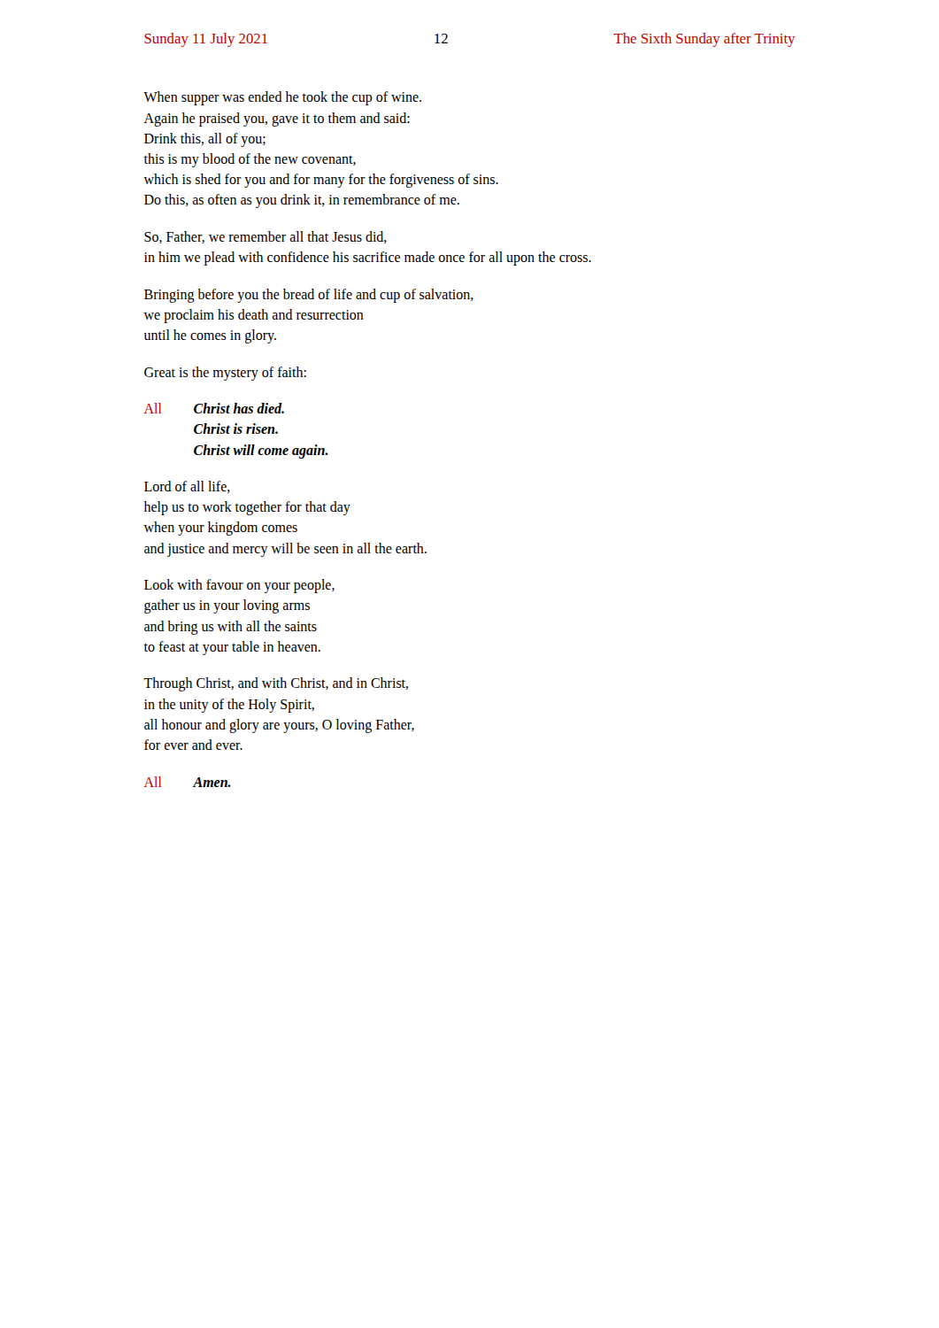Sunday 11 July 2021 12 The Sixth Sunday after Trinity
When supper was ended he took the cup of wine.
Again he praised you, gave it to them and said:
Drink this, all of you;
this is my blood of the new covenant,
which is shed for you and for many for the forgiveness of sins.
Do this, as often as you drink it, in remembrance of me.
So, Father, we remember all that Jesus did,
in him we plead with confidence his sacrifice made once for all upon the cross.
Bringing before you the bread of life and cup of salvation,
we proclaim his death and resurrection
until he comes in glory.
Great is the mystery of faith:
All
Christ has died.
Christ is risen.
Christ will come again.
Lord of all life,
help us to work together for that day
when your kingdom comes
and justice and mercy will be seen in all the earth.
Look with favour on your people,
gather us in your loving arms
and bring us with all the saints
to feast at your table in heaven.
Through Christ, and with Christ, and in Christ,
in the unity of the Holy Spirit,
all honour and glory are yours, O loving Father,
for ever and ever.
All
Amen.